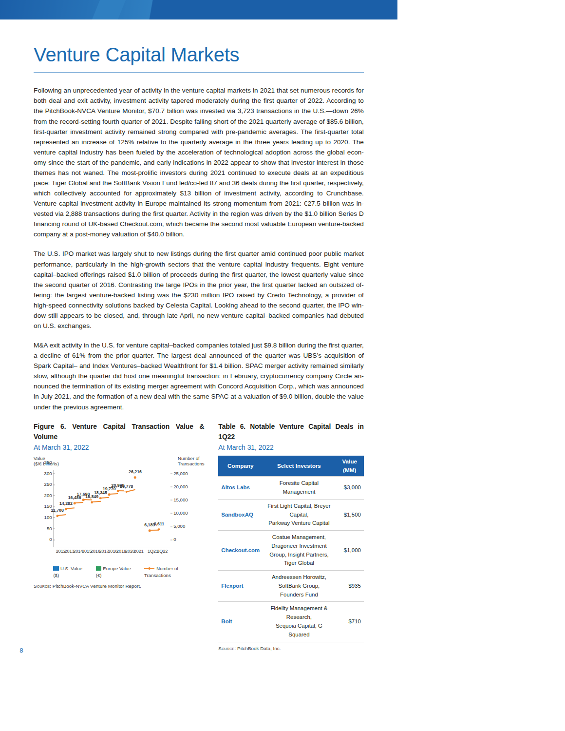Venture Capital Markets
Following an unprecedented year of activity in the venture capital markets in 2021 that set numerous records for both deal and exit activity, investment activity tapered moderately during the first quarter of 2022. According to the PitchBook-NVCA Venture Monitor, $70.7 billion was invested via 3,723 transactions in the U.S.—down 26% from the record-setting fourth quarter of 2021. Despite falling short of the 2021 quarterly average of $85.6 billion, first-quarter investment activity remained strong compared with pre-pandemic averages. The first-quarter total represented an increase of 125% relative to the quarterly average in the three years leading up to 2020. The venture capital industry has been fueled by the acceleration of technological adoption across the global economy since the start of the pandemic, and early indications in 2022 appear to show that investor interest in those themes has not waned. The most-prolific investors during 2021 continued to execute deals at an expeditious pace: Tiger Global and the SoftBank Vision Fund led/co-led 87 and 36 deals during the first quarter, respectively, which collectively accounted for approximately $13 billion of investment activity, according to Crunchbase. Venture capital investment activity in Europe maintained its strong momentum from 2021: €27.5 billion was invested via 2,888 transactions during the first quarter. Activity in the region was driven by the $1.0 billion Series D financing round of UK-based Checkout.com, which became the second most valuable European venture-backed company at a post-money valuation of $40.0 billion.
The U.S. IPO market was largely shut to new listings during the first quarter amid continued poor public market performance, particularly in the high-growth sectors that the venture capital industry frequents. Eight venture capital–backed offerings raised $1.0 billion of proceeds during the first quarter, the lowest quarterly value since the second quarter of 2016. Contrasting the large IPOs in the prior year, the first quarter lacked an outsized offering: the largest venture-backed listing was the $230 million IPO raised by Credo Technology, a provider of high-speed connectivity solutions backed by Celesta Capital. Looking ahead to the second quarter, the IPO window still appears to be closed, and, through late April, no new venture capital–backed companies had debuted on U.S. exchanges.
M&A exit activity in the U.S. for venture capital–backed companies totaled just $9.8 billion during the first quarter, a decline of 61% from the prior quarter. The largest deal announced of the quarter was UBS’s acquisition of Spark Capital– and Index Ventures–backed Wealthfront for $1.4 billion. SPAC merger activity remained similarly slow, although the quarter did host one meaningful transaction: in February, cryptocurrency company Circle announced the termination of its existing merger agreement with Concord Acquisition Corp., which was announced in July 2021, and the formation of a new deal with the same SPAC at a valuation of $9.0 billion, double the value under the previous agreement.
Figure 6. Venture Capital Transaction Value & Volume
At March 31, 2022
Value
($/€ billions)
Number of
Transactions
350
300
250
200
150
100
50
0
25,000
20,000
15,000
10,000
5,000
0
42
8
2012
49
9
2013
73
12
2014
86
18
2015
83
19
2016
88
24
2017
144
29
2018
145
38
2019
166
46
2020
342
103
2021
77
18
1Q21
71
28
2Q22
11,708
14,282
16,486
17,698
16,849
18,345
19,770
20,998
20,778
26,216
6,189
6,611
U.S. Value ($) Europe Value (€) Number of Transactions
Source: PitchBook-NVCA Venture Monitor Report.
Table 6. Notable Venture Capital Deals in 1Q22
At March 31, 2022
| Company | Select Investors | Value (MM) |
| --- | --- | --- |
| Altos Labs | Foresite Capital Management | $3,000 |
| SandboxAQ | First Light Capital, Breyer Capital, Parkway Venture Capital | $1,500 |
| Checkout.com | Coatue Management, Dragoneer Investment Group, Insight Partners, Tiger Global | $1,000 |
| Flexport | Andreessen Horowitz, SoftBank Group, Founders Fund | $935 |
| Bolt | Fidelity Management & Research, Sequoia Capital, G Squared | $710 |
Source: PitchBook Data, Inc.
8